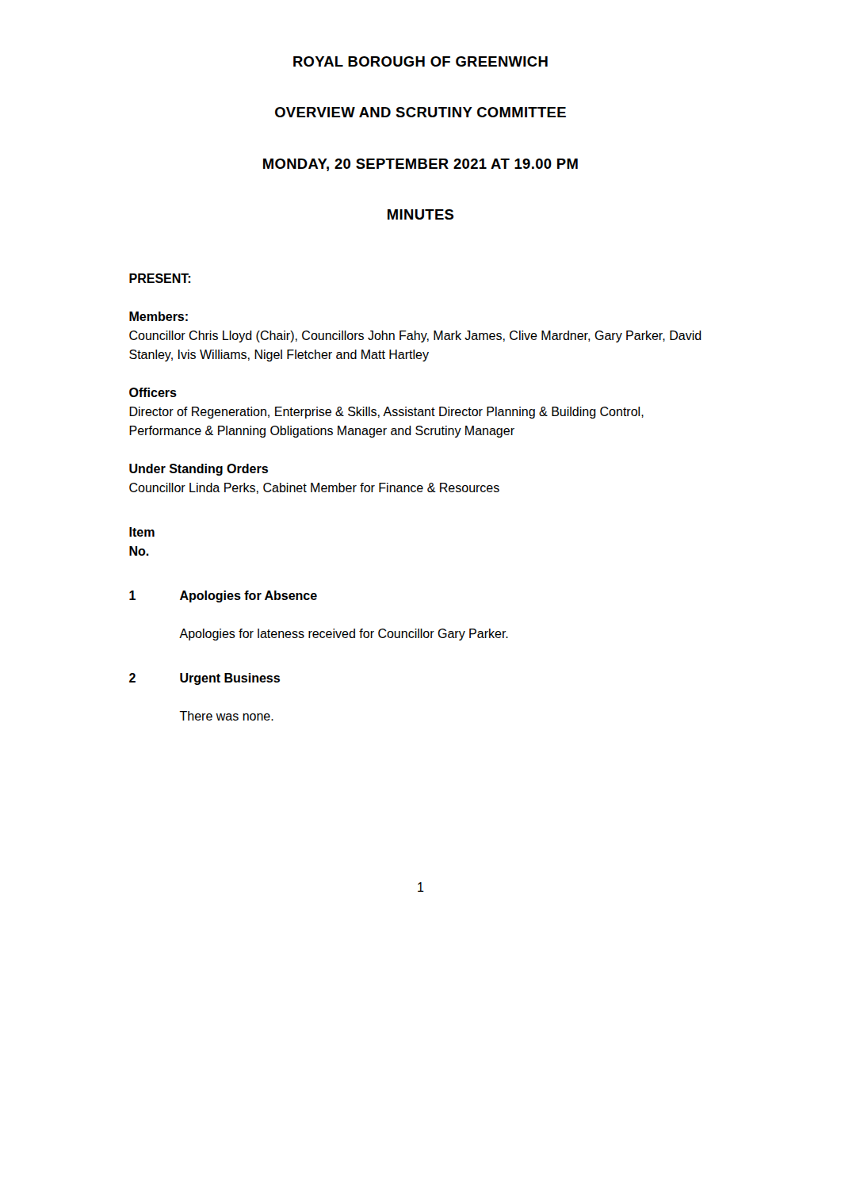ROYAL BOROUGH OF GREENWICH
OVERVIEW AND SCRUTINY COMMITTEE
MONDAY, 20 SEPTEMBER 2021 AT 19.00 PM
MINUTES
PRESENT:
Members:
Councillor Chris Lloyd (Chair), Councillors John Fahy, Mark James, Clive Mardner, Gary Parker, David Stanley, Ivis Williams, Nigel Fletcher and Matt Hartley
Officers
Director of Regeneration, Enterprise & Skills, Assistant Director Planning & Building Control, Performance & Planning Obligations Manager and Scrutiny Manager
Under Standing Orders
Councillor Linda Perks, Cabinet Member for Finance & Resources
Item
No.
1
Apologies for Absence
Apologies for lateness received for Councillor Gary Parker.
2
Urgent Business
There was none.
1